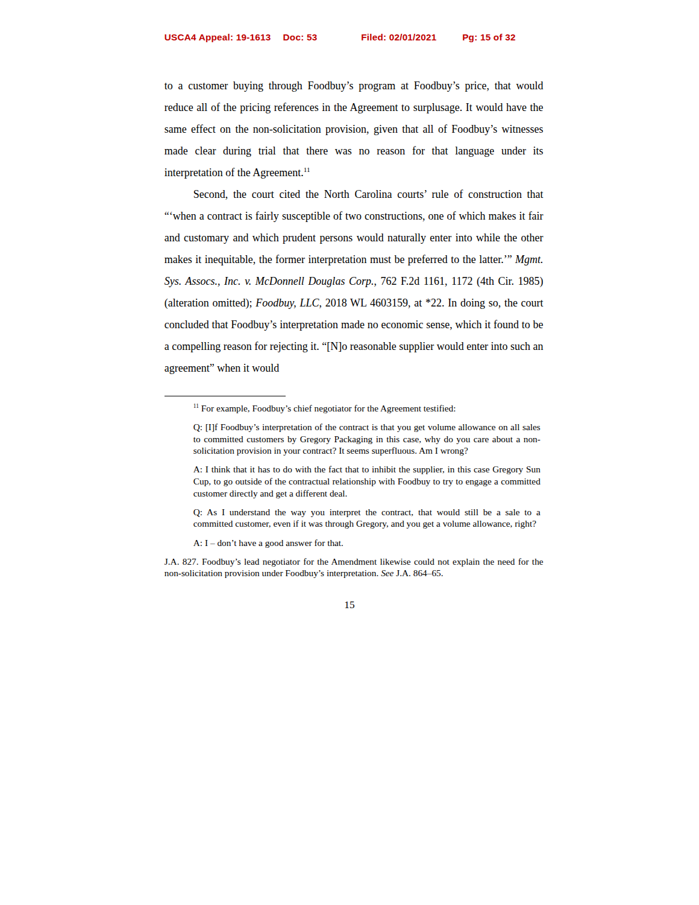USCA4 Appeal: 19-1613 Doc: 53 Filed: 02/01/2021 Pg: 15 of 32
to a customer buying through Foodbuy’s program at Foodbuy’s price, that would reduce all of the pricing references in the Agreement to surplusage. It would have the same effect on the non-solicitation provision, given that all of Foodbuy’s witnesses made clear during trial that there was no reason for that language under its interpretation of the Agreement.11
Second, the court cited the North Carolina courts’ rule of construction that “‘when a contract is fairly susceptible of two constructions, one of which makes it fair and customary and which prudent persons would naturally enter into while the other makes it inequitable, the former interpretation must be preferred to the latter.’” Mgmt. Sys. Assocs., Inc. v. McDonnell Douglas Corp., 762 F.2d 1161, 1172 (4th Cir. 1985) (alteration omitted); Foodbuy, LLC, 2018 WL 4603159, at *22. In doing so, the court concluded that Foodbuy’s interpretation made no economic sense, which it found to be a compelling reason for rejecting it. “[N]o reasonable supplier would enter into such an agreement” when it would
11 For example, Foodbuy’s chief negotiator for the Agreement testified:
Q: [I]f Foodbuy’s interpretation of the contract is that you get volume allowance on all sales to committed customers by Gregory Packaging in this case, why do you care about a non-solicitation provision in your contract? It seems superfluous. Am I wrong?
A: I think that it has to do with the fact that to inhibit the supplier, in this case Gregory Sun Cup, to go outside of the contractual relationship with Foodbuy to try to engage a committed customer directly and get a different deal.
Q: As I understand the way you interpret the contract, that would still be a sale to a committed customer, even if it was through Gregory, and you get a volume allowance, right?
A: I – don’t have a good answer for that.
J.A. 827. Foodbuy’s lead negotiator for the Amendment likewise could not explain the need for the non-solicitation provision under Foodbuy’s interpretation. See J.A. 864–65.
15